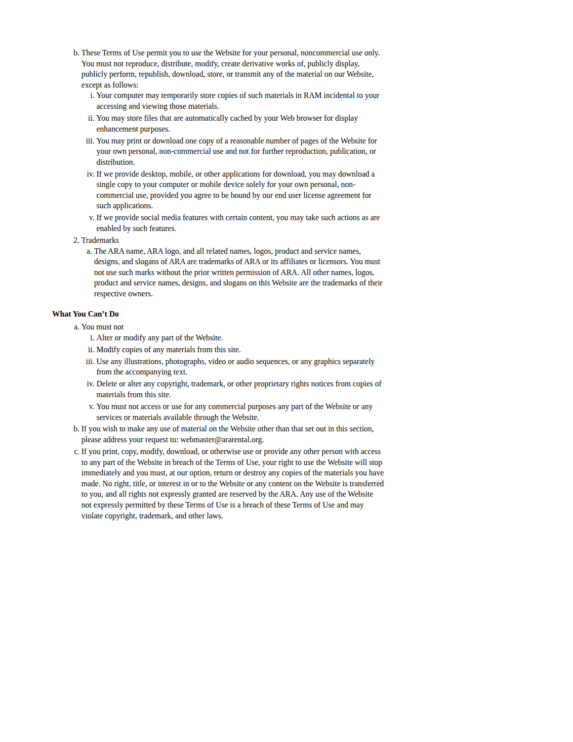These Terms of Use permit you to use the Website for your personal, noncommercial use only. You must not reproduce, distribute, modify, create derivative works of, publicly display, publicly perform, republish, download, store, or transmit any of the material on our Website, except as follows:
Your computer may temporarily store copies of such materials in RAM incidental to your accessing and viewing those materials.
You may store files that are automatically cached by your Web browser for display enhancement purposes.
You may print or download one copy of a reasonable number of pages of the Website for your own personal, non-commercial use and not for further reproduction, publication, or distribution.
If we provide desktop, mobile, or other applications for download, you may download a single copy to your computer or mobile device solely for your own personal, non-commercial use, provided you agree to be bound by our end user license agreement for such applications.
If we provide social media features with certain content, you may take such actions as are enabled by such features.
Trademarks
The ARA name, ARA logo, and all related names, logos, product and service names, designs, and slogans of ARA are trademarks of ARA or its affiliates or licensors. You must not use such marks without the prior written permission of ARA. All other names, logos, product and service names, designs, and slogans on this Website are the trademarks of their respective owners.
What You Can’t Do
You must not
Alter or modify any part of the Website.
Modify copies of any materials from this site.
Use any illustrations, photographs, video or audio sequences, or any graphics separately from the accompanying text.
Delete or alter any copyright, trademark, or other proprietary rights notices from copies of materials from this site.
You must not access or use for any commercial purposes any part of the Website or any services or materials available through the Website.
If you wish to make any use of material on the Website other than that set out in this section, please address your request to: webmaster@ararental.org.
If you print, copy, modify, download, or otherwise use or provide any other person with access to any part of the Website in breach of the Terms of Use, your right to use the Website will stop immediately and you must, at our option, return or destroy any copies of the materials you have made. No right, title, or interest in or to the Website or any content on the Website is transferred to you, and all rights not expressly granted are reserved by the ARA. Any use of the Website not expressly permitted by these Terms of Use is a breach of these Terms of Use and may violate copyright, trademark, and other laws.